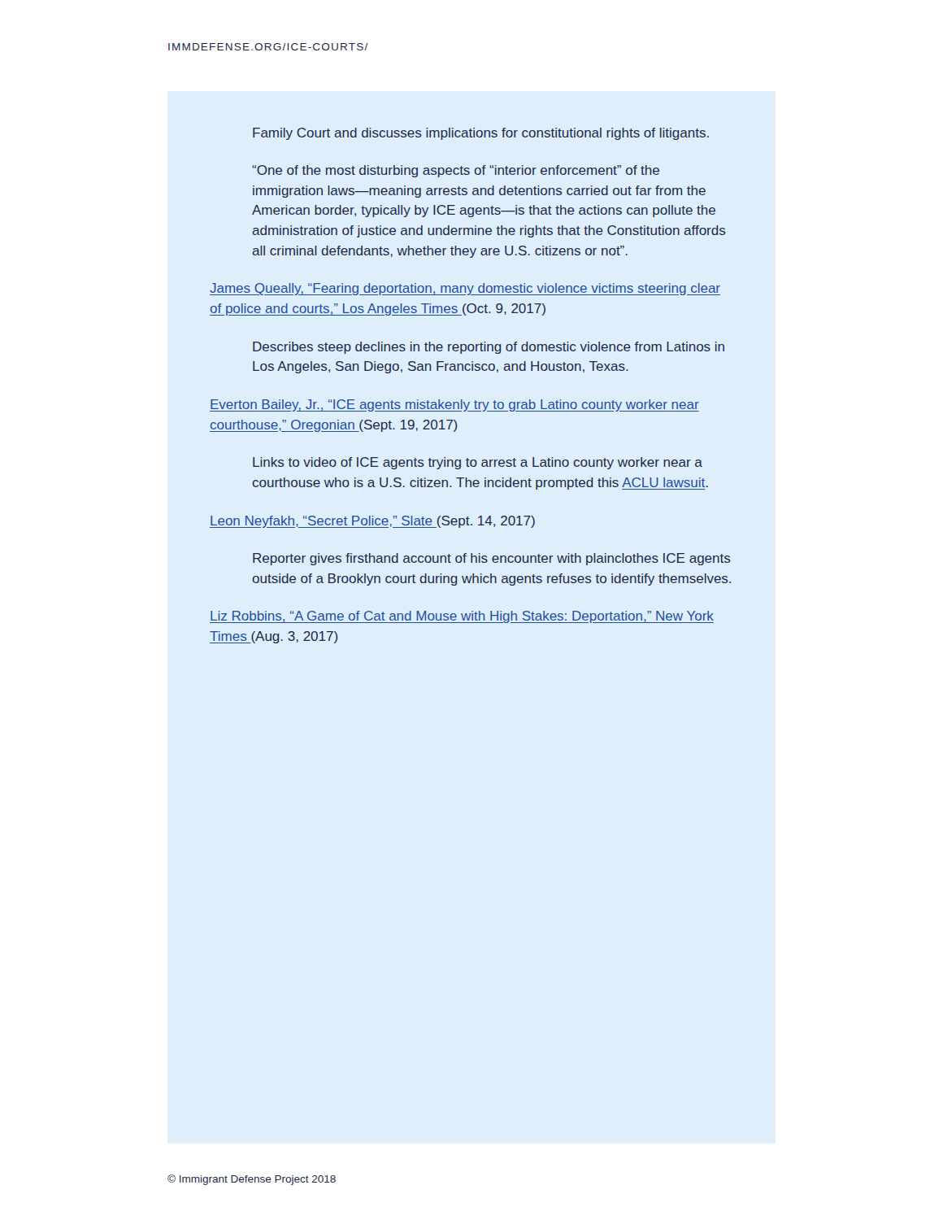IMMDEFENSE.ORG/ICE-COURTS/
Family Court and discusses implications for constitutional rights of litigants.
“One of the most disturbing aspects of “interior enforcement” of the immigration laws—meaning arrests and detentions carried out far from the American border, typically by ICE agents—is that the actions can pollute the administration of justice and undermine the rights that the Constitution affords all criminal defendants, whether they are U.S. citizens or not”.
James Queally, “Fearing deportation, many domestic violence victims steering clear of police and courts,” Los Angeles Times (Oct. 9, 2017)
Describes steep declines in the reporting of domestic violence from Latinos in Los Angeles, San Diego, San Francisco, and Houston, Texas.
Everton Bailey, Jr., “ICE agents mistakenly try to grab Latino county worker near courthouse,” Oregonian (Sept. 19, 2017)
Links to video of ICE agents trying to arrest a Latino county worker near a courthouse who is a U.S. citizen. The incident prompted this ACLU lawsuit.
Leon Neyfakh, “Secret Police,” Slate (Sept. 14, 2017)
Reporter gives firsthand account of his encounter with plainclothes ICE agents outside of a Brooklyn court during which agents refuses to identify themselves.
Liz Robbins, “A Game of Cat and Mouse with High Stakes: Deportation,” New York Times (Aug. 3, 2017)
© Immigrant Defense Project 2018